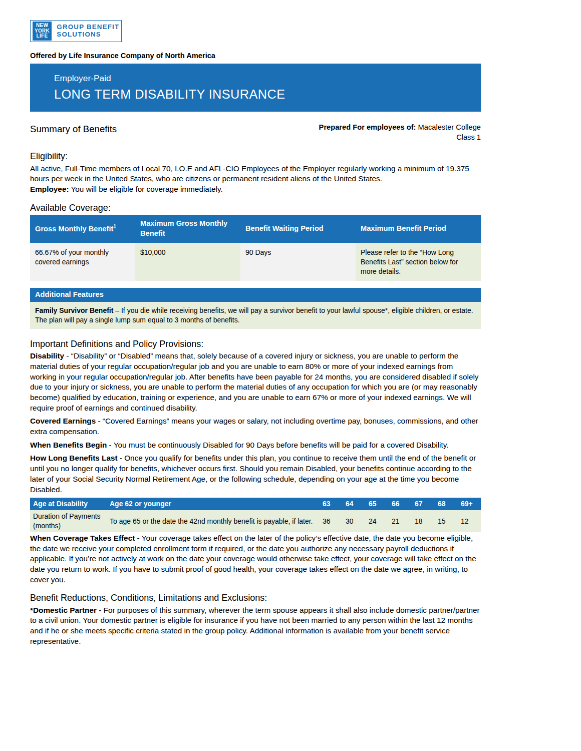NEW
YORK
LIFE GROUP BENEFIT
SOLUTIONS
Offered by Life Insurance Company of North America
Employer-Paid
LONG TERM DISABILITY INSURANCE
Summary of Benefits
Prepared For employees of: Macalester College
Class 1
Eligibility:
All active, Full-Time members of Local 70, I.O.E and AFL-CIO Employees of the Employer regularly working a minimum of 19.375 hours per week in the United States, who are citizens or permanent resident aliens of the United States.
Employee: You will be eligible for coverage immediately.
Available Coverage:
| Gross Monthly Benefit 1 | Maximum Gross Monthly Benefit | Benefit Waiting Period | Maximum Benefit Period |
| --- | --- | --- | --- |
| 66.67% of your monthly covered earnings | $10,000 | 90 Days | Please refer to the “How Long Benefits Last” section below for more details. |
Additional Features
Family Survivor Benefit – If you die while receiving benefits, we will pay a survivor benefit to your lawful spouse*, eligible children, or estate. The plan will pay a single lump sum equal to 3 months of benefits.
Important Definitions and Policy Provisions:
Disability - “Disability” or “Disabled” means that, solely because of a covered injury or sickness, you are unable to perform the material duties of your regular occupation/regular job and you are unable to earn 80% or more of your indexed earnings from working in your regular occupation/regular job. After benefits have been payable for 24 months, you are considered disabled if solely due to your injury or sickness, you are unable to perform the material duties of any occupation for which you are (or may reasonably become) qualified by education, training or experience, and you are unable to earn 67% or more of your indexed earnings. We will require proof of earnings and continued disability.
Covered Earnings - “Covered Earnings” means your wages or salary, not including overtime pay, bonuses, commissions, and other extra compensation.
When Benefits Begin - You must be continuously Disabled for 90 Days before benefits will be paid for a covered Disability.
How Long Benefits Last - Once you qualify for benefits under this plan, you continue to receive them until the end of the benefit or until you no longer qualify for benefits, whichever occurs first. Should you remain Disabled, your benefits continue according to the later of your Social Security Normal Retirement Age, or the following schedule, depending on your age at the time you become Disabled.
| Age at Disability | Age 62 or younger | 63 | 64 | 65 | 66 | 67 | 68 | 69+ |
| --- | --- | --- | --- | --- | --- | --- | --- | --- |
| Duration of Payments (months) | To age 65 or the date the 42nd monthly benefit is payable, if later. | 36 | 30 | 24 | 21 | 18 | 15 | 12 |
When Coverage Takes Effect - Your coverage takes effect on the later of the policy’s effective date, the date you become eligible, the date we receive your completed enrollment form if required, or the date you authorize any necessary payroll deductions if applicable. If you’re not actively at work on the date your coverage would otherwise take effect, your coverage will take effect on the date you return to work. If you have to submit proof of good health, your coverage takes effect on the date we agree, in writing, to cover you.
Benefit Reductions, Conditions, Limitations and Exclusions:
*Domestic Partner - For purposes of this summary, wherever the term spouse appears it shall also include domestic partner/partner to a civil union. Your domestic partner is eligible for insurance if you have not been married to any person within the last 12 months and if he or she meets specific criteria stated in the group policy. Additional information is available from your benefit service representative.